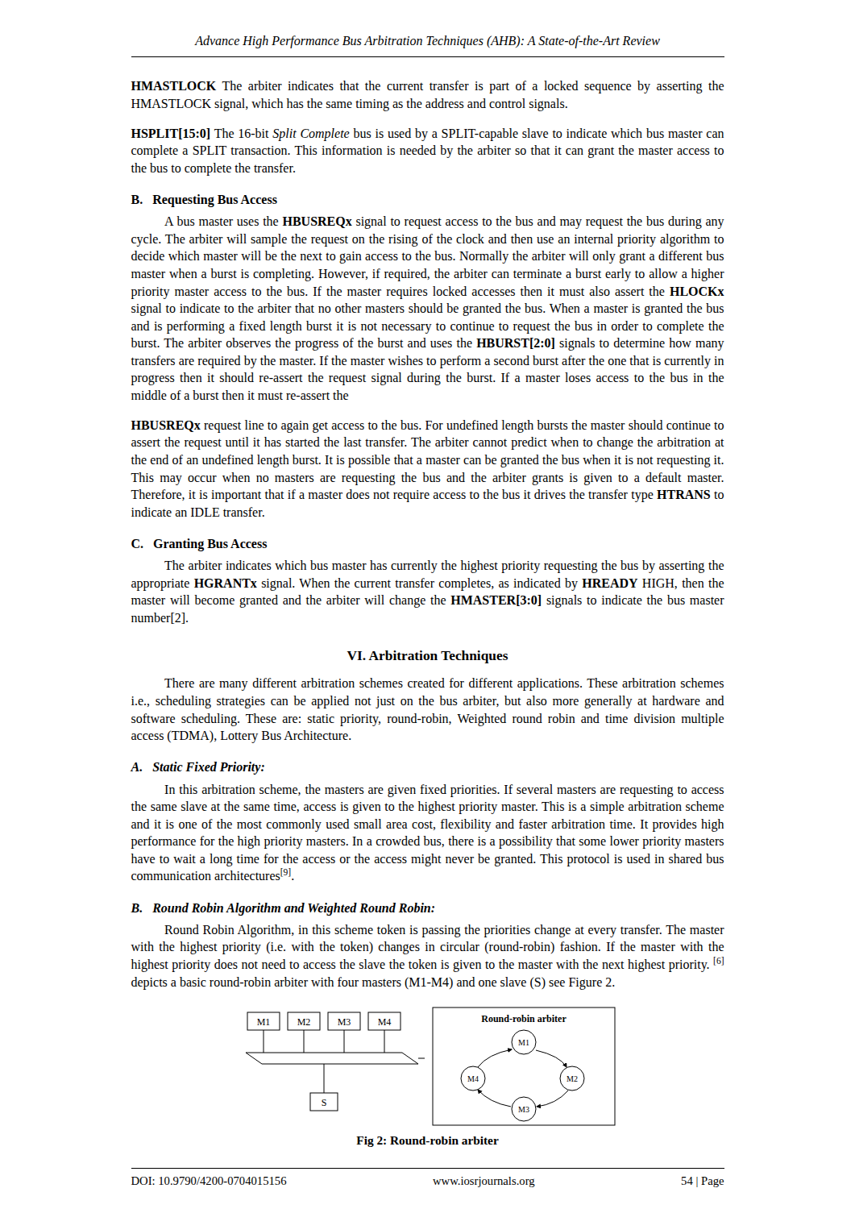Advance High Performance Bus Arbitration Techniques (AHB): A State-of-the-Art Review
HMASTLOCK The arbiter indicates that the current transfer is part of a locked sequence by asserting the HMASTLOCK signal, which has the same timing as the address and control signals.
HSPLIT[15:0] The 16-bit Split Complete bus is used by a SPLIT-capable slave to indicate which bus master can complete a SPLIT transaction. This information is needed by the arbiter so that it can grant the master access to the bus to complete the transfer.
B. Requesting Bus Access
A bus master uses the HBUSREQx signal to request access to the bus and may request the bus during any cycle. The arbiter will sample the request on the rising of the clock and then use an internal priority algorithm to decide which master will be the next to gain access to the bus. Normally the arbiter will only grant a different bus master when a burst is completing. However, if required, the arbiter can terminate a burst early to allow a higher priority master access to the bus. If the master requires locked accesses then it must also assert the HLOCKx signal to indicate to the arbiter that no other masters should be granted the bus. When a master is granted the bus and is performing a fixed length burst it is not necessary to continue to request the bus in order to complete the burst. The arbiter observes the progress of the burst and uses the HBURST[2:0] signals to determine how many transfers are required by the master. If the master wishes to perform a second burst after the one that is currently in progress then it should re-assert the request signal during the burst. If a master loses access to the bus in the middle of a burst then it must re-assert the
HBUSREQx request line to again get access to the bus. For undefined length bursts the master should continue to assert the request until it has started the last transfer. The arbiter cannot predict when to change the arbitration at the end of an undefined length burst. It is possible that a master can be granted the bus when it is not requesting it. This may occur when no masters are requesting the bus and the arbiter grants is given to a default master. Therefore, it is important that if a master does not require access to the bus it drives the transfer type HTRANS to indicate an IDLE transfer.
C. Granting Bus Access
The arbiter indicates which bus master has currently the highest priority requesting the bus by asserting the appropriate HGRANTx signal. When the current transfer completes, as indicated by HREADY HIGH, then the master will become granted and the arbiter will change the HMASTER[3:0] signals to indicate the bus master number[2].
VI. Arbitration Techniques
There are many different arbitration schemes created for different applications. These arbitration schemes i.e., scheduling strategies can be applied not just on the bus arbiter, but also more generally at hardware and software scheduling. These are: static priority, round-robin, Weighted round robin and time division multiple access (TDMA), Lottery Bus Architecture.
A. Static Fixed Priority:
In this arbitration scheme, the masters are given fixed priorities. If several masters are requesting to access the same slave at the same time, access is given to the highest priority master. This is a simple arbitration scheme and it is one of the most commonly used small area cost, flexibility and faster arbitration time. It provides high performance for the high priority masters. In a crowded bus, there is a possibility that some lower priority masters have to wait a long time for the access or the access might never be granted. This protocol is used in shared bus communication architectures[9].
B. Round Robin Algorithm and Weighted Round Robin:
Round Robin Algorithm, in this scheme token is passing the priorities change at every transfer. The master with the highest priority (i.e. with the token) changes in circular (round-robin) fashion. If the master with the highest priority does not need to access the slave the token is given to the master with the next highest priority. [6] depicts a basic round-robin arbiter with four masters (M1-M4) and one slave (S) see Figure 2.
M1 M2 M3 M4 S Round-robin arbiter M1 M2 M3 M4
Fig 2: Round-robin arbiter
DOI: 10.9790/4200-0704015156 www.iosrjournals.org 54 | Page